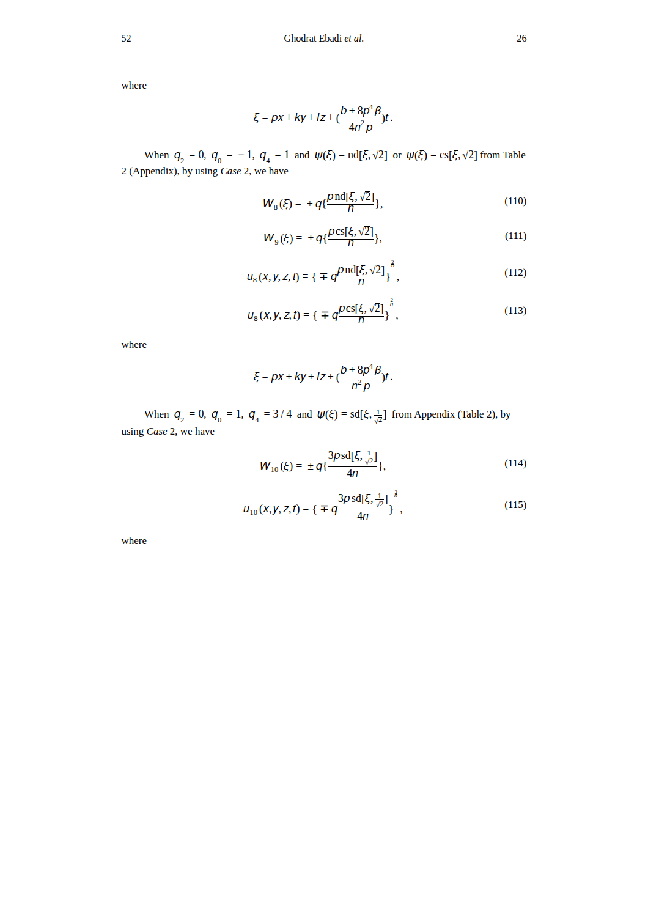52 Ghodrat Ebadi et al. 26
where
ξ = px + ky + lz + ( b+8p4β 4n2p ) t .
When q2=0, q0=−1, q4=1 and ψ(ξ)=nd[ξ,2] or ψ(ξ)=cs[ξ,2] from Table 2 (Appendix), by using Case 2, we have
W8 (ξ) = ±q { pnd[ξ,2] n } , (110)
W9 (ξ) = ±q { pcs[ξ,2] n } , (111)
u8 (x,y,z,t) = { ∓q pnd[ξ,2] n } 2n , (112)
u8 (x,y,z,t) = { ∓q pcs[ξ,2] n } 2n , (113)
where
ξ = px + ky + lz + ( b+8p4β n2p ) t .
When q2=0, q0=1, q4=3/4 and ψ(ξ)=sd[ξ,12] from Appendix (Table 2), by using Case 2, we have
W10 (ξ) = ±q { 3psd[ξ,12] 4n } , (114)
u10 (x,y,z,t) = { ∓q 3psd[ξ,12] 4n } 2n , (115)
where